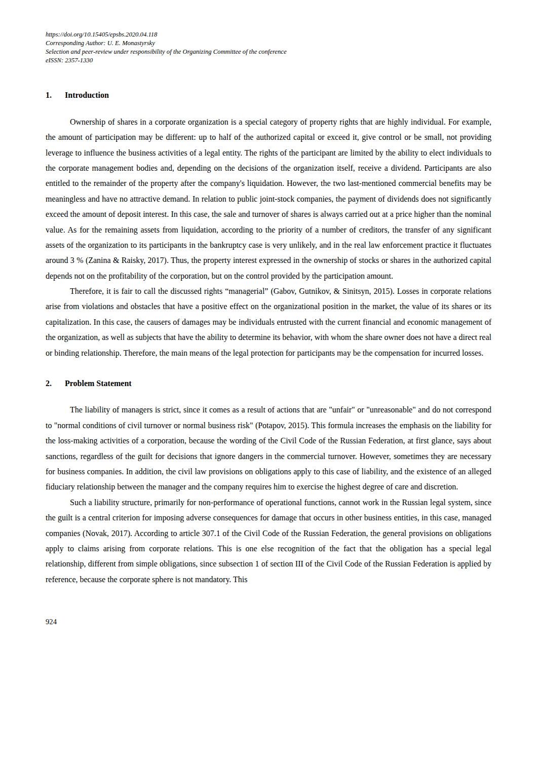https://doi.org/10.15405/epsbs.2020.04.118
Corresponding Author: U. E. Monastyrsky
Selection and peer-review under responsibility of the Organizing Committee of the conference
eISSN: 2357-1330
1. Introduction
Ownership of shares in a corporate organization is a special category of property rights that are highly individual. For example, the amount of participation may be different: up to half of the authorized capital or exceed it, give control or be small, not providing leverage to influence the business activities of a legal entity. The rights of the participant are limited by the ability to elect individuals to the corporate management bodies and, depending on the decisions of the organization itself, receive a dividend. Participants are also entitled to the remainder of the property after the company's liquidation. However, the two last-mentioned commercial benefits may be meaningless and have no attractive demand. In relation to public joint-stock companies, the payment of dividends does not significantly exceed the amount of deposit interest. In this case, the sale and turnover of shares is always carried out at a price higher than the nominal value. As for the remaining assets from liquidation, according to the priority of a number of creditors, the transfer of any significant assets of the organization to its participants in the bankruptcy case is very unlikely, and in the real law enforcement practice it fluctuates around 3 % (Zanina & Raisky, 2017). Thus, the property interest expressed in the ownership of stocks or shares in the authorized capital depends not on the profitability of the corporation, but on the control provided by the participation amount.
Therefore, it is fair to call the discussed rights “managerial” (Gabov, Gutnikov, & Sinitsyn, 2015). Losses in corporate relations arise from violations and obstacles that have a positive effect on the organizational position in the market, the value of its shares or its capitalization. In this case, the causers of damages may be individuals entrusted with the current financial and economic management of the organization, as well as subjects that have the ability to determine its behavior, with whom the share owner does not have a direct real or binding relationship. Therefore, the main means of the legal protection for participants may be the compensation for incurred losses.
2. Problem Statement
The liability of managers is strict, since it comes as a result of actions that are "unfair" or "unreasonable" and do not correspond to "normal conditions of civil turnover or normal business risk" (Potapov, 2015). This formula increases the emphasis on the liability for the loss-making activities of a corporation, because the wording of the Civil Code of the Russian Federation, at first glance, says about sanctions, regardless of the guilt for decisions that ignore dangers in the commercial turnover. However, sometimes they are necessary for business companies. In addition, the civil law provisions on obligations apply to this case of liability, and the existence of an alleged fiduciary relationship between the manager and the company requires him to exercise the highest degree of care and discretion.
Such a liability structure, primarily for non-performance of operational functions, cannot work in the Russian legal system, since the guilt is a central criterion for imposing adverse consequences for damage that occurs in other business entities, in this case, managed companies (Novak, 2017). According to article 307.1 of the Civil Code of the Russian Federation, the general provisions on obligations apply to claims arising from corporate relations. This is one else recognition of the fact that the obligation has a special legal relationship, different from simple obligations, since subsection 1 of section III of the Civil Code of the Russian Federation is applied by reference, because the corporate sphere is not mandatory. This
924